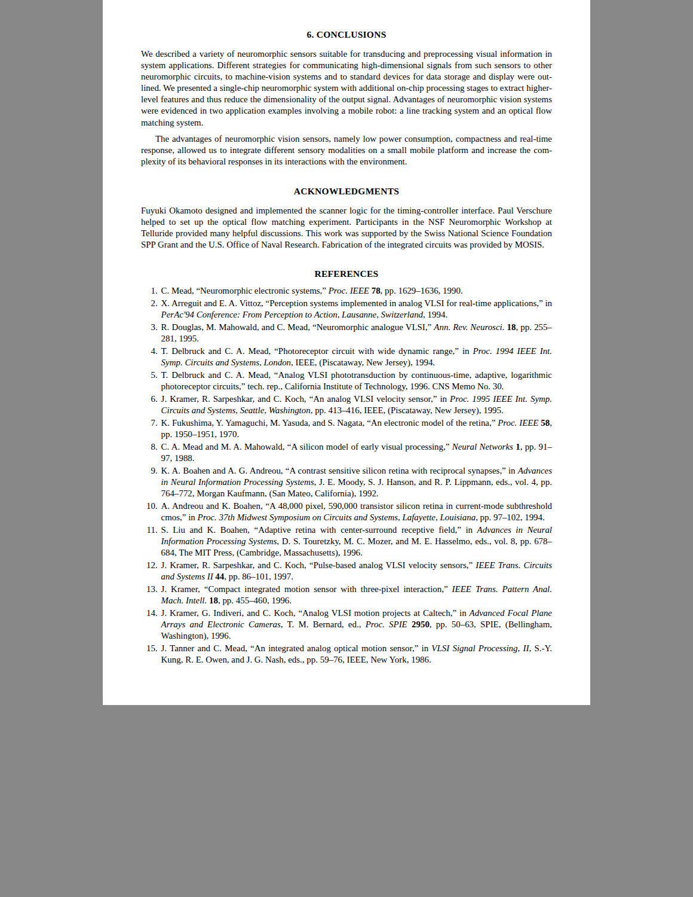6. CONCLUSIONS
We described a variety of neuromorphic sensors suitable for transducing and preprocessing visual information in system applications. Different strategies for communicating high-dimensional signals from such sensors to other neuromorphic circuits, to machine-vision systems and to standard devices for data storage and display were outlined. We presented a single-chip neuromorphic system with additional on-chip processing stages to extract higher-level features and thus reduce the dimensionality of the output signal. Advantages of neuromorphic vision systems were evidenced in two application examples involving a mobile robot: a line tracking system and an optical flow matching system.
The advantages of neuromorphic vision sensors, namely low power consumption, compactness and real-time response, allowed us to integrate different sensory modalities on a small mobile platform and increase the complexity of its behavioral responses in its interactions with the environment.
ACKNOWLEDGMENTS
Fuyuki Okamoto designed and implemented the scanner logic for the timing-controller interface. Paul Verschure helped to set up the optical flow matching experiment. Participants in the NSF Neuromorphic Workshop at Telluride provided many helpful discussions. This work was supported by the Swiss National Science Foundation SPP Grant and the U.S. Office of Naval Research. Fabrication of the integrated circuits was provided by MOSIS.
REFERENCES
C. Mead, “Neuromorphic electronic systems,” Proc. IEEE 78, pp. 1629–1636, 1990.
X. Arreguit and E. A. Vittoz, “Perception systems implemented in analog VLSI for real-time applications,” in PerAc'94 Conference: From Perception to Action, Lausanne, Switzerland, 1994.
R. Douglas, M. Mahowald, and C. Mead, “Neuromorphic analogue VLSI,” Ann. Rev. Neurosci. 18, pp. 255–281, 1995.
T. Delbruck and C. A. Mead, “Photoreceptor circuit with wide dynamic range,” in Proc. 1994 IEEE Int. Symp. Circuits and Systems, London, IEEE, (Piscataway, New Jersey), 1994.
T. Delbruck and C. A. Mead, “Analog VLSI phototransduction by continuous-time, adaptive, logarithmic photoreceptor circuits,” tech. rep., California Institute of Technology, 1996. CNS Memo No. 30.
J. Kramer, R. Sarpeshkar, and C. Koch, “An analog VLSI velocity sensor,” in Proc. 1995 IEEE Int. Symp. Circuits and Systems, Seattle, Washington, pp. 413–416, IEEE, (Piscataway, New Jersey), 1995.
K. Fukushima, Y. Yamaguchi, M. Yasuda, and S. Nagata, “An electronic model of the retina,” Proc. IEEE 58, pp. 1950–1951, 1970.
C. A. Mead and M. A. Mahowald, “A silicon model of early visual processing,” Neural Networks 1, pp. 91–97, 1988.
K. A. Boahen and A. G. Andreou, “A contrast sensitive silicon retina with reciprocal synapses,” in Advances in Neural Information Processing Systems, J. E. Moody, S. J. Hanson, and R. P. Lippmann, eds., vol. 4, pp. 764–772, Morgan Kaufmann, (San Mateo, California), 1992.
A. Andreou and K. Boahen, “A 48,000 pixel, 590,000 transistor silicon retina in current-mode subthreshold cmos,” in Proc. 37th Midwest Symposium on Circuits and Systems, Lafayette, Louisiana, pp. 97–102, 1994.
S. Liu and K. Boahen, “Adaptive retina with center-surround receptive field,” in Advances in Neural Information Processing Systems, D. S. Touretzky, M. C. Mozer, and M. E. Hasselmo, eds., vol. 8, pp. 678–684, The MIT Press, (Cambridge, Massachusetts), 1996.
J. Kramer, R. Sarpeshkar, and C. Koch, “Pulse-based analog VLSI velocity sensors,” IEEE Trans. Circuits and Systems II 44, pp. 86–101, 1997.
J. Kramer, “Compact integrated motion sensor with three-pixel interaction,” IEEE Trans. Pattern Anal. Mach. Intell. 18, pp. 455–460, 1996.
J. Kramer, G. Indiveri, and C. Koch, “Analog VLSI motion projects at Caltech,” in Advanced Focal Plane Arrays and Electronic Cameras, T. M. Bernard, ed., Proc. SPIE 2950, pp. 50–63, SPIE, (Bellingham, Washington), 1996.
J. Tanner and C. Mead, “An integrated analog optical motion sensor,” in VLSI Signal Processing, II, S.-Y. Kung, R. E. Owen, and J. G. Nash, eds., pp. 59–76, IEEE, New York, 1986.